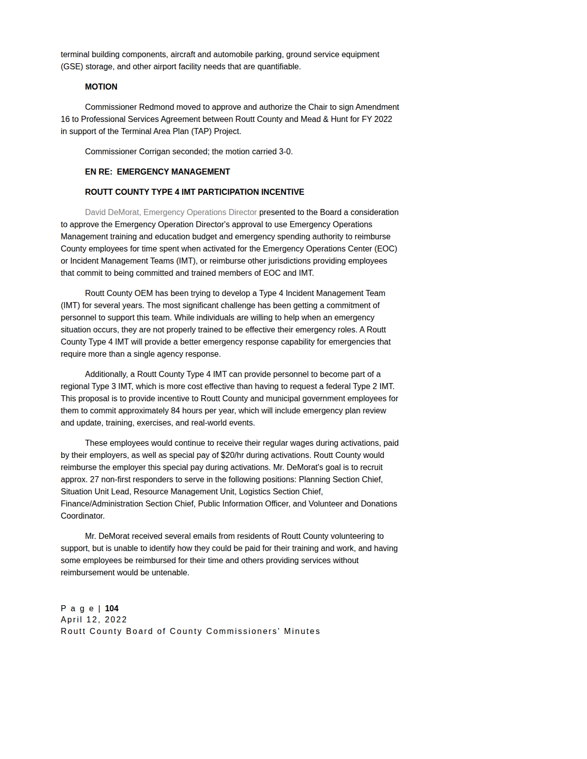terminal building components, aircraft and automobile parking, ground service equipment (GSE) storage, and other airport facility needs that are quantifiable.
MOTION
Commissioner Redmond moved to approve and authorize the Chair to sign Amendment 16 to Professional Services Agreement between Routt County and Mead & Hunt for FY 2022 in support of the Terminal Area Plan (TAP) Project.
Commissioner Corrigan seconded; the motion carried 3-0.
EN RE: EMERGENCY MANAGEMENT
ROUTT COUNTY TYPE 4 IMT PARTICIPATION INCENTIVE
David DeMorat, Emergency Operations Director presented to the Board a consideration to approve the Emergency Operation Director's approval to use Emergency Operations Management training and education budget and emergency spending authority to reimburse County employees for time spent when activated for the Emergency Operations Center (EOC) or Incident Management Teams (IMT), or reimburse other jurisdictions providing employees that commit to being committed and trained members of EOC and IMT.
Routt County OEM has been trying to develop a Type 4 Incident Management Team (IMT) for several years. The most significant challenge has been getting a commitment of personnel to support this team. While individuals are willing to help when an emergency situation occurs, they are not properly trained to be effective their emergency roles. A Routt County Type 4 IMT will provide a better emergency response capability for emergencies that require more than a single agency response.
Additionally, a Routt County Type 4 IMT can provide personnel to become part of a regional Type 3 IMT, which is more cost effective than having to request a federal Type 2 IMT. This proposal is to provide incentive to Routt County and municipal government employees for them to commit approximately 84 hours per year, which will include emergency plan review and update, training, exercises, and real-world events.
These employees would continue to receive their regular wages during activations, paid by their employers, as well as special pay of $20/hr during activations. Routt County would reimburse the employer this special pay during activations. Mr. DeMorat's goal is to recruit approx. 27 non-first responders to serve in the following positions: Planning Section Chief, Situation Unit Lead, Resource Management Unit, Logistics Section Chief, Finance/Administration Section Chief, Public Information Officer, and Volunteer and Donations Coordinator.
Mr. DeMorat received several emails from residents of Routt County volunteering to support, but is unable to identify how they could be paid for their training and work, and having some employees be reimbursed for their time and others providing services without reimbursement would be untenable.
P a g e | 104
April 12, 2022
Routt County Board of County Commissioners' Minutes